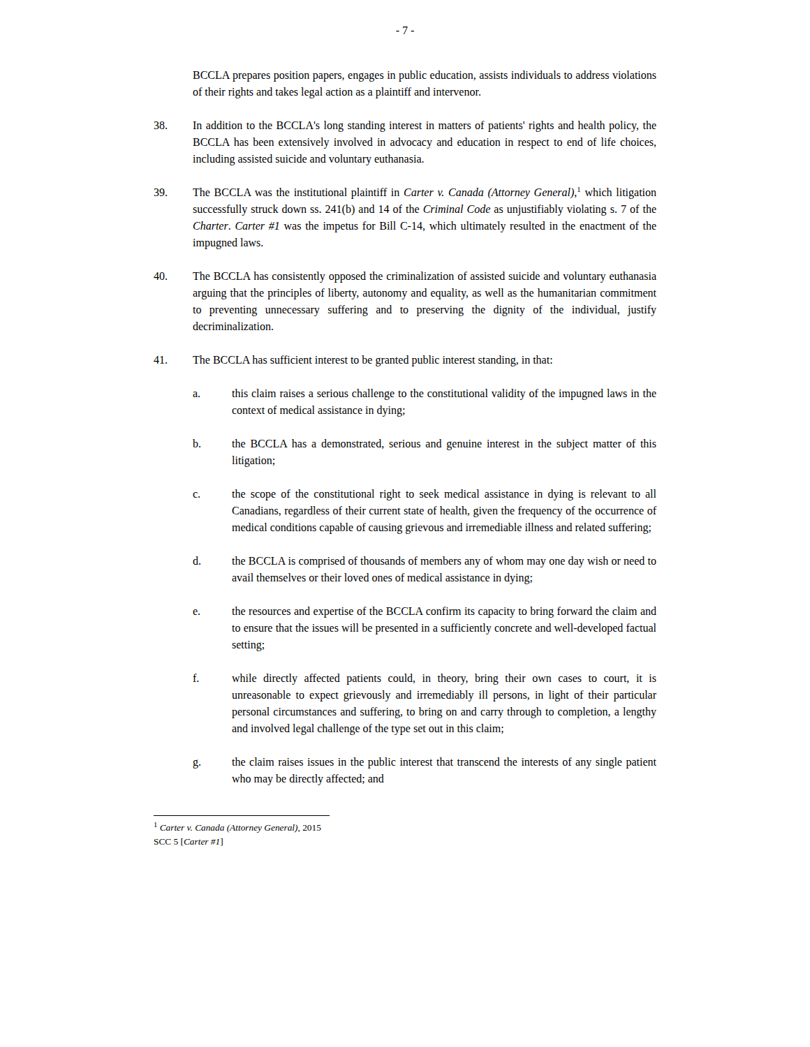- 7 -
BCCLA prepares position papers, engages in public education, assists individuals to address violations of their rights and takes legal action as a plaintiff and intervenor.
38.
In addition to the BCCLA's long standing interest in matters of patients' rights and health policy, the BCCLA has been extensively involved in advocacy and education in respect to end of life choices, including assisted suicide and voluntary euthanasia.
39.
The BCCLA was the institutional plaintiff in Carter v. Canada (Attorney General),1 which litigation successfully struck down ss. 241(b) and 14 of the Criminal Code as unjustifiably violating s. 7 of the Charter. Carter #1 was the impetus for Bill C-14, which ultimately resulted in the enactment of the impugned laws.
40.
The BCCLA has consistently opposed the criminalization of assisted suicide and voluntary euthanasia arguing that the principles of liberty, autonomy and equality, as well as the humanitarian commitment to preventing unnecessary suffering and to preserving the dignity of the individual, justify decriminalization.
41.
The BCCLA has sufficient interest to be granted public interest standing, in that:
a.
this claim raises a serious challenge to the constitutional validity of the impugned laws in the context of medical assistance in dying;
b.
the BCCLA has a demonstrated, serious and genuine interest in the subject matter of this litigation;
c.
the scope of the constitutional right to seek medical assistance in dying is relevant to all Canadians, regardless of their current state of health, given the frequency of the occurrence of medical conditions capable of causing grievous and irremediable illness and related suffering;
d.
the BCCLA is comprised of thousands of members any of whom may one day wish or need to avail themselves or their loved ones of medical assistance in dying;
e.
the resources and expertise of the BCCLA confirm its capacity to bring forward the claim and to ensure that the issues will be presented in a sufficiently concrete and well-developed factual setting;
f.
while directly affected patients could, in theory, bring their own cases to court, it is unreasonable to expect grievously and irremediably ill persons, in light of their particular personal circumstances and suffering, to bring on and carry through to completion, a lengthy and involved legal challenge of the type set out in this claim;
g.
the claim raises issues in the public interest that transcend the interests of any single patient who may be directly affected; and
1 Carter v. Canada (Attorney General), 2015 SCC 5 [Carter #1]